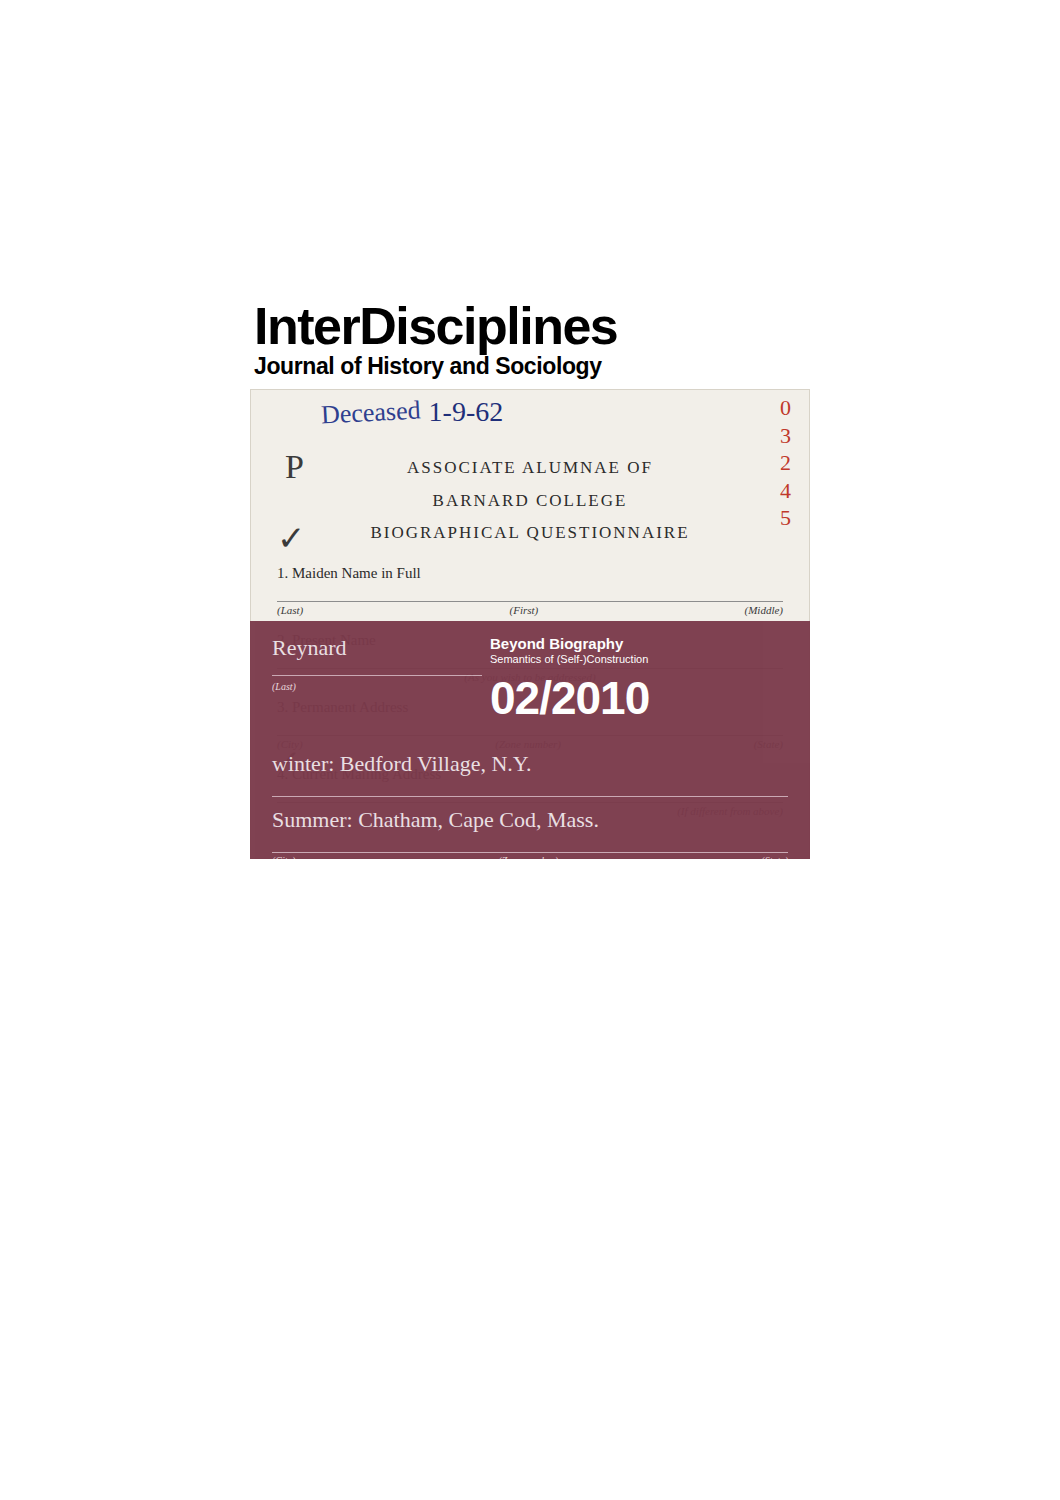InterDisciplines
Journal of History and Sociology
Deceased 1-9-62
0 3 2 4 5
P ✓ ✓
Associate Alumnae of
Barnard College
Biographical Questionnaire
1. Maiden Name in Full
(Last) (First) (Middle)
2. Present Name
(As you wish to be addressed)
3. Permanent Address
(City) (Zone number) (State)
4. Current Mailing Address
(If different from above)
Reynard
(Last)
Beyond Biography
Semantics of (Self-)Construction
02/2010
winter: Bedford Village, N.Y.
Summer: Chatham, Cape Cod, Mass.
(City) (Zone number) (State)
as above
(If different from above)
Handwritten entries visible on the questionnaire include the names “Reynard” and “Elizabeth”, the addresses “winter: Bedford Village, N.Y.” and “Summer: Chatham, Cape Cod, Mass.”, and “as above” for the current mailing address.